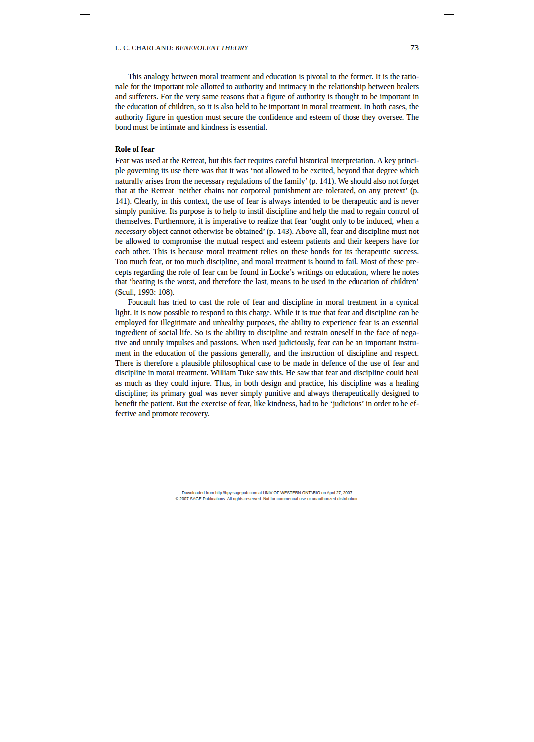L. C. CHARLAND: BENEVOLENT THEORY 73
This analogy between moral treatment and education is pivotal to the former. It is the rationale for the important role allotted to authority and intimacy in the relationship between healers and sufferers. For the very same reasons that a figure of authority is thought to be important in the education of children, so it is also held to be important in moral treatment. In both cases, the authority figure in question must secure the confidence and esteem of those they oversee. The bond must be intimate and kindness is essential.
Role of fear
Fear was used at the Retreat, but this fact requires careful historical interpretation. A key principle governing its use there was that it was ‘not allowed to be excited, beyond that degree which naturally arises from the necessary regulations of the family’ (p. 141). We should also not forget that at the Retreat ‘neither chains nor corporeal punishment are tolerated, on any pretext’ (p. 141). Clearly, in this context, the use of fear is always intended to be therapeutic and is never simply punitive. Its purpose is to help to instil discipline and help the mad to regain control of themselves. Furthermore, it is imperative to realize that fear ‘ought only to be induced, when a necessary object cannot otherwise be obtained’ (p. 143). Above all, fear and discipline must not be allowed to compromise the mutual respect and esteem patients and their keepers have for each other. This is because moral treatment relies on these bonds for its therapeutic success. Too much fear, or too much discipline, and moral treatment is bound to fail. Most of these precepts regarding the role of fear can be found in Locke’s writings on education, where he notes that ‘beating is the worst, and therefore the last, means to be used in the education of children’ (Scull, 1993: 108).
Foucault has tried to cast the role of fear and discipline in moral treatment in a cynical light. It is now possible to respond to this charge. While it is true that fear and discipline can be employed for illegitimate and unhealthy purposes, the ability to experience fear is an essential ingredient of social life. So is the ability to discipline and restrain oneself in the face of negative and unruly impulses and passions. When used judiciously, fear can be an important instrument in the education of the passions generally, and the instruction of discipline and respect. There is therefore a plausible philosophical case to be made in defence of the use of fear and discipline in moral treatment. William Tuke saw this. He saw that fear and discipline could heal as much as they could injure. Thus, in both design and practice, his discipline was a healing discipline; its primary goal was never simply punitive and always therapeutically designed to benefit the patient. But the exercise of fear, like kindness, had to be ‘judicious’ in order to be effective and promote recovery.
Downloaded from http://hpy.sagepub.com at UNIV OF WESTERN ONTARIO on April 27, 2007
© 2007 SAGE Publications. All rights reserved. Not for commercial use or unauthorized distribution.